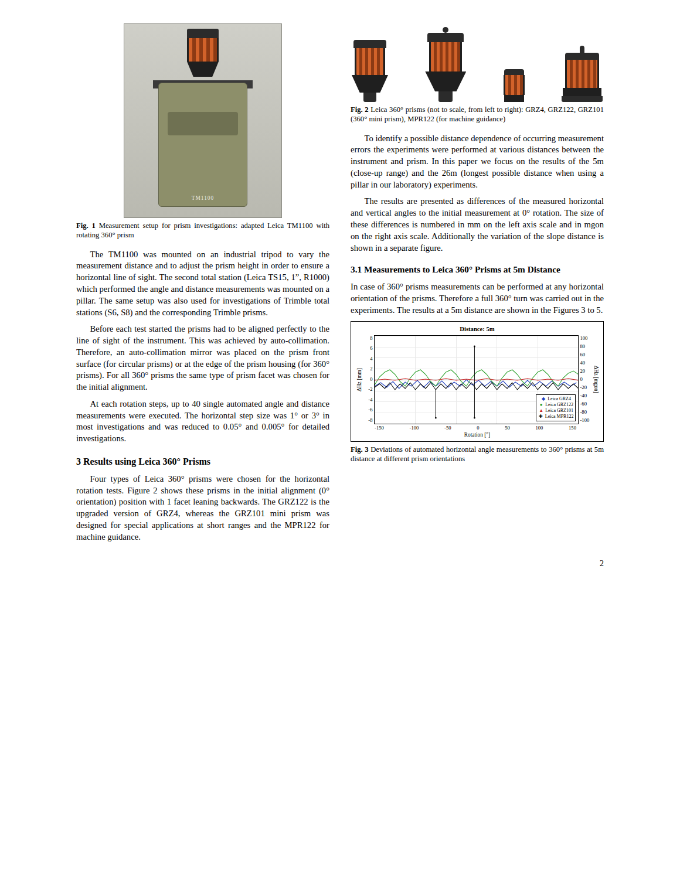TM1100
Fig. 1 Measurement setup for prism investigations: adapted Leica TM1100 with rotating 360° prism
The TM1100 was mounted on an industrial tripod to vary the measurement distance and to adjust the prism height in order to ensure a horizontal line of sight. The second total station (Leica TS15, 1”, R1000) which performed the angle and distance measurements was mounted on a pillar. The same setup was also used for investigations of Trimble total stations (S6, S8) and the corresponding Trimble prisms.
Before each test started the prisms had to be aligned perfectly to the line of sight of the instrument. This was achieved by auto-collimation. Therefore, an auto-collimation mirror was placed on the prism front surface (for circular prisms) or at the edge of the prism housing (for 360° prisms). For all 360° prisms the same type of prism facet was chosen for the initial alignment.
At each rotation steps, up to 40 single automated angle and distance measurements were executed. The horizontal step size was 1° or 3° in most investigations and was reduced to 0.05° and 0.005° for detailed investigations.
3 Results using Leica 360° Prisms
Four types of Leica 360° prisms were chosen for the horizontal rotation tests. Figure 2 shows these prisms in the initial alignment (0° orientation) position with 1 facet leaning backwards. The GRZ122 is the upgraded version of GRZ4, whereas the GRZ101 mini prism was designed for special applications at short ranges and the MPR122 for machine guidance.
Fig. 2 Leica 360° prisms (not to scale, from left to right): GRZ4, GRZ122, GRZ101 (360° mini prism), MPR122 (for machine guidance)
To identify a possible distance dependence of occurring measurement errors the experiments were performed at various distances between the instrument and prism. In this paper we focus on the results of the 5m (close-up range) and the 26m (longest possible distance when using a pillar in our laboratory) experiments.
The results are presented as differences of the measured horizontal and vertical angles to the initial measurement at 0° rotation. The size of these differences is numbered in mm on the left axis scale and in mgon on the right axis scale. Additionally the variation of the slope distance is shown in a separate figure.
3.1 Measurements to Leica 360° Prisms at 5m Distance
In case of 360° prisms measurements can be performed at any horizontal orientation of the prisms. Therefore a full 360° turn was carried out in the experiments. The results at a 5m distance are shown in the Figures 3 to 5.
Distance: 5m
ΔHz [mm]
8
6
4
2
0
-2
-4
-6
-8
◆Leica GRZ4
●Leica GRZ122
▲Leica GRZ101
✚Leica MPR122
100
80
60
40
20
0
-20
-40
-60
-80
-100
ΔHz [mgon]
-150
-100
-50
0
50
100
150
Rotation [°]
Fig. 3 Deviations of automated horizontal angle measurements to 360° prisms at 5m distance at different prism orientations
2